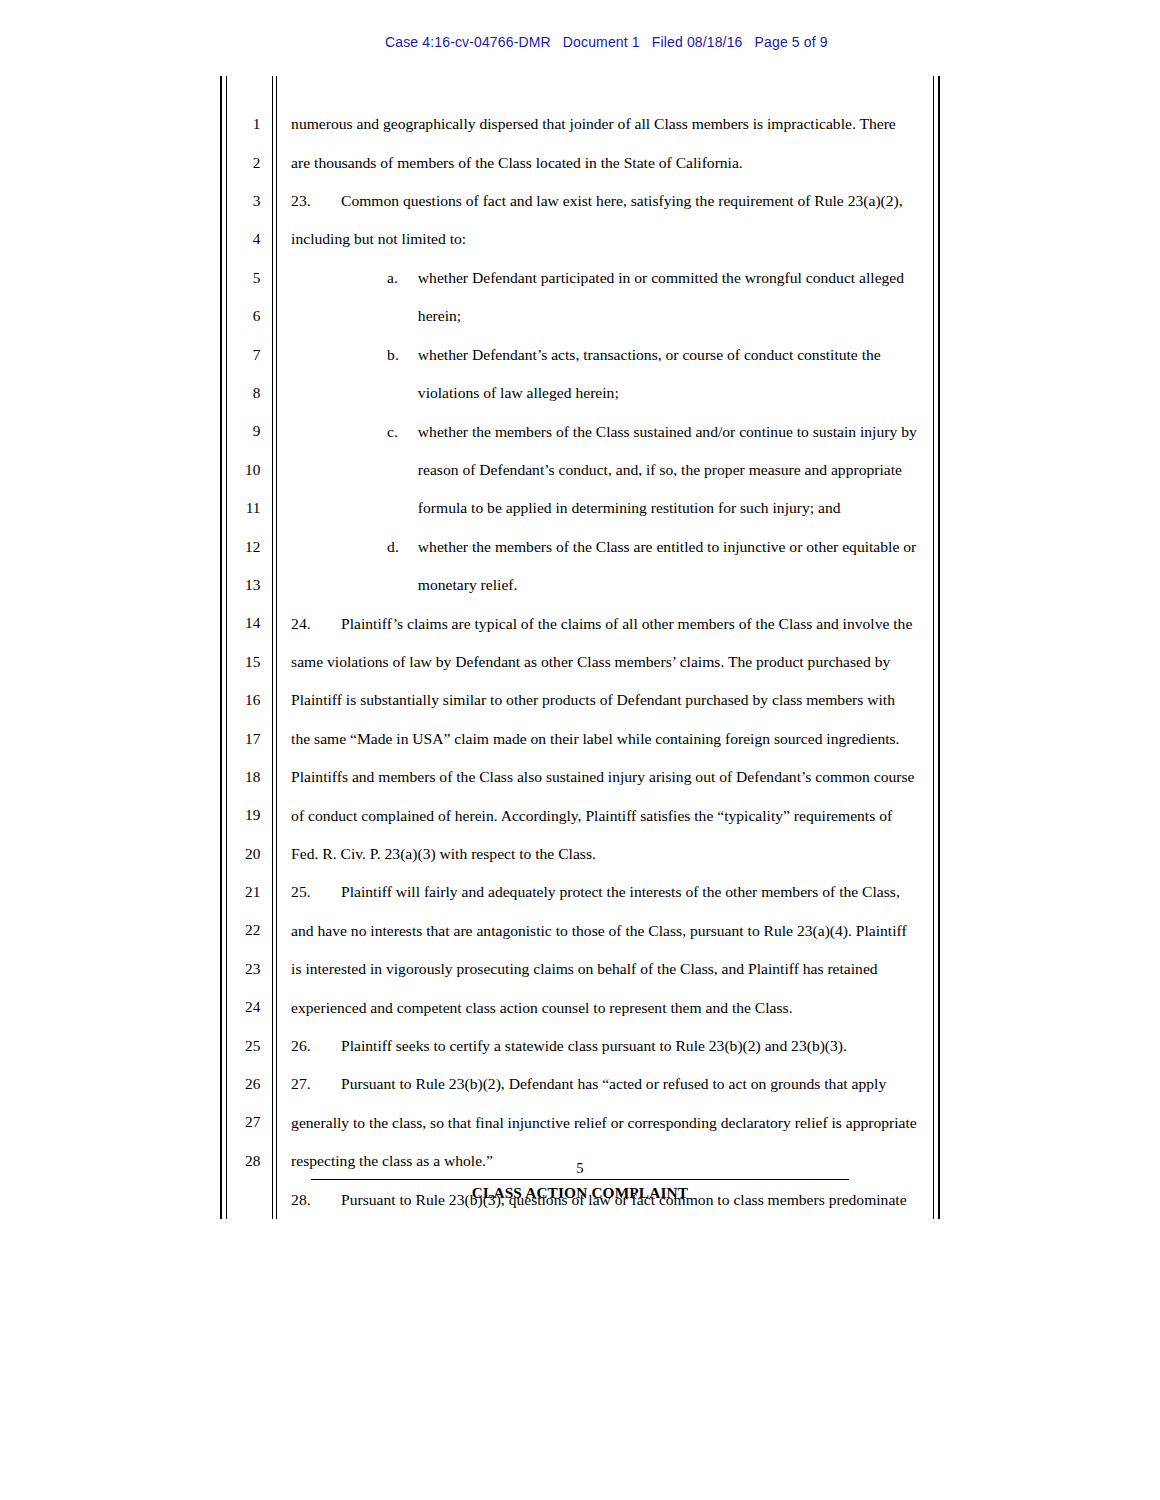Case 4:16-cv-04766-DMR Document 1 Filed 08/18/16 Page 5 of 9
1
2
3
4
5
6
7
8
9
10
11
12
13
14
15
16
17
18
19
20
21
22
23
24
25
26
27
28
numerous and geographically dispersed that joinder of all Class members is impracticable. There are thousands of members of the Class located in the State of California.
23. Common questions of fact and law exist here, satisfying the requirement of Rule 23(a)(2), including but not limited to:
a.
whether Defendant participated in or committed the wrongful conduct alleged herein;
b.
whether Defendant’s acts, transactions, or course of conduct constitute the violations of law alleged herein;
c.
whether the members of the Class sustained and/or continue to sustain injury by reason of Defendant’s conduct, and, if so, the proper measure and appropriate formula to be applied in determining restitution for such injury; and
d.
whether the members of the Class are entitled to injunctive or other equitable or monetary relief.
24. Plaintiff’s claims are typical of the claims of all other members of the Class and involve the same violations of law by Defendant as other Class members’ claims. The product purchased by Plaintiff is substantially similar to other products of Defendant purchased by class members with the same “Made in USA” claim made on their label while containing foreign sourced ingredients. Plaintiffs and members of the Class also sustained injury arising out of Defendant’s common course of conduct complained of herein. Accordingly, Plaintiff satisfies the “typicality” requirements of Fed. R. Civ. P. 23(a)(3) with respect to the Class.
25. Plaintiff will fairly and adequately protect the interests of the other members of the Class, and have no interests that are antagonistic to those of the Class, pursuant to Rule 23(a)(4). Plaintiff is interested in vigorously prosecuting claims on behalf of the Class, and Plaintiff has retained experienced and competent class action counsel to represent them and the Class.
26. Plaintiff seeks to certify a statewide class pursuant to Rule 23(b)(2) and 23(b)(3).
27. Pursuant to Rule 23(b)(2), Defendant has “acted or refused to act on grounds that apply generally to the class, so that final injunctive relief or corresponding declaratory relief is appropriate respecting the class as a whole.”
28. Pursuant to Rule 23(b)(3), questions of law or fact common to class members predominate
5
CLASS ACTION COMPLAINT